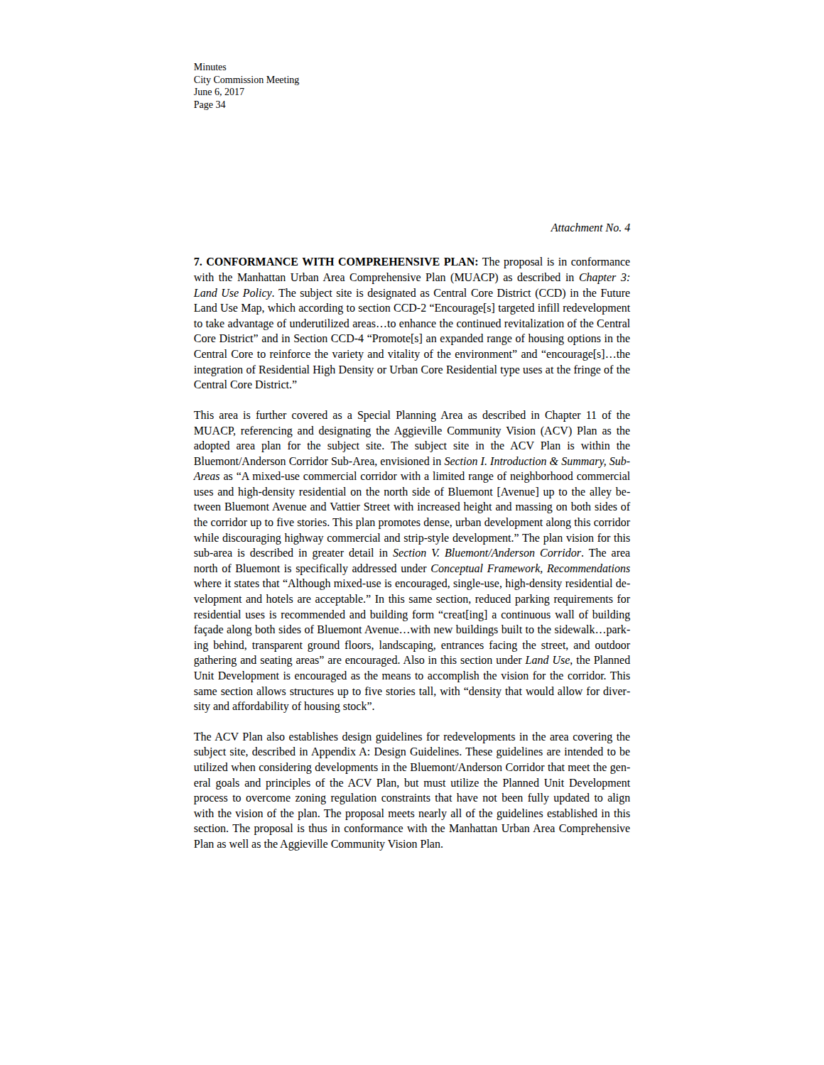Minutes
City Commission Meeting
June 6, 2017
Page 34
Attachment No. 4
7. CONFORMANCE WITH COMPREHENSIVE PLAN: The proposal is in conformance with the Manhattan Urban Area Comprehensive Plan (MUACP) as described in Chapter 3: Land Use Policy. The subject site is designated as Central Core District (CCD) in the Future Land Use Map, which according to section CCD-2 “Encourage[s] targeted infill redevelopment to take advantage of underutilized areas…to enhance the continued revitalization of the Central Core District” and in Section CCD-4 “Promote[s] an expanded range of housing options in the Central Core to reinforce the variety and vitality of the environment” and “encourage[s]…the integration of Residential High Density or Urban Core Residential type uses at the fringe of the Central Core District.”
This area is further covered as a Special Planning Area as described in Chapter 11 of the MUACP, referencing and designating the Aggieville Community Vision (ACV) Plan as the adopted area plan for the subject site. The subject site in the ACV Plan is within the Bluemont/Anderson Corridor Sub-Area, envisioned in Section I. Introduction & Summary, Sub-Areas as “A mixed-use commercial corridor with a limited range of neighborhood commercial uses and high-density residential on the north side of Bluemont [Avenue] up to the alley between Bluemont Avenue and Vattier Street with increased height and massing on both sides of the corridor up to five stories. This plan promotes dense, urban development along this corridor while discouraging highway commercial and strip-style development.” The plan vision for this sub-area is described in greater detail in Section V. Bluemont/Anderson Corridor. The area north of Bluemont is specifically addressed under Conceptual Framework, Recommendations where it states that “Although mixed-use is encouraged, single-use, high-density residential development and hotels are acceptable.” In this same section, reduced parking requirements for residential uses is recommended and building form “creat[ing] a continuous wall of building façade along both sides of Bluemont Avenue…with new buildings built to the sidewalk…parking behind, transparent ground floors, landscaping, entrances facing the street, and outdoor gathering and seating areas” are encouraged. Also in this section under Land Use, the Planned Unit Development is encouraged as the means to accomplish the vision for the corridor. This same section allows structures up to five stories tall, with “density that would allow for diversity and affordability of housing stock”.
The ACV Plan also establishes design guidelines for redevelopments in the area covering the subject site, described in Appendix A: Design Guidelines. These guidelines are intended to be utilized when considering developments in the Bluemont/Anderson Corridor that meet the general goals and principles of the ACV Plan, but must utilize the Planned Unit Development process to overcome zoning regulation constraints that have not been fully updated to align with the vision of the plan. The proposal meets nearly all of the guidelines established in this section. The proposal is thus in conformance with the Manhattan Urban Area Comprehensive Plan as well as the Aggieville Community Vision Plan.